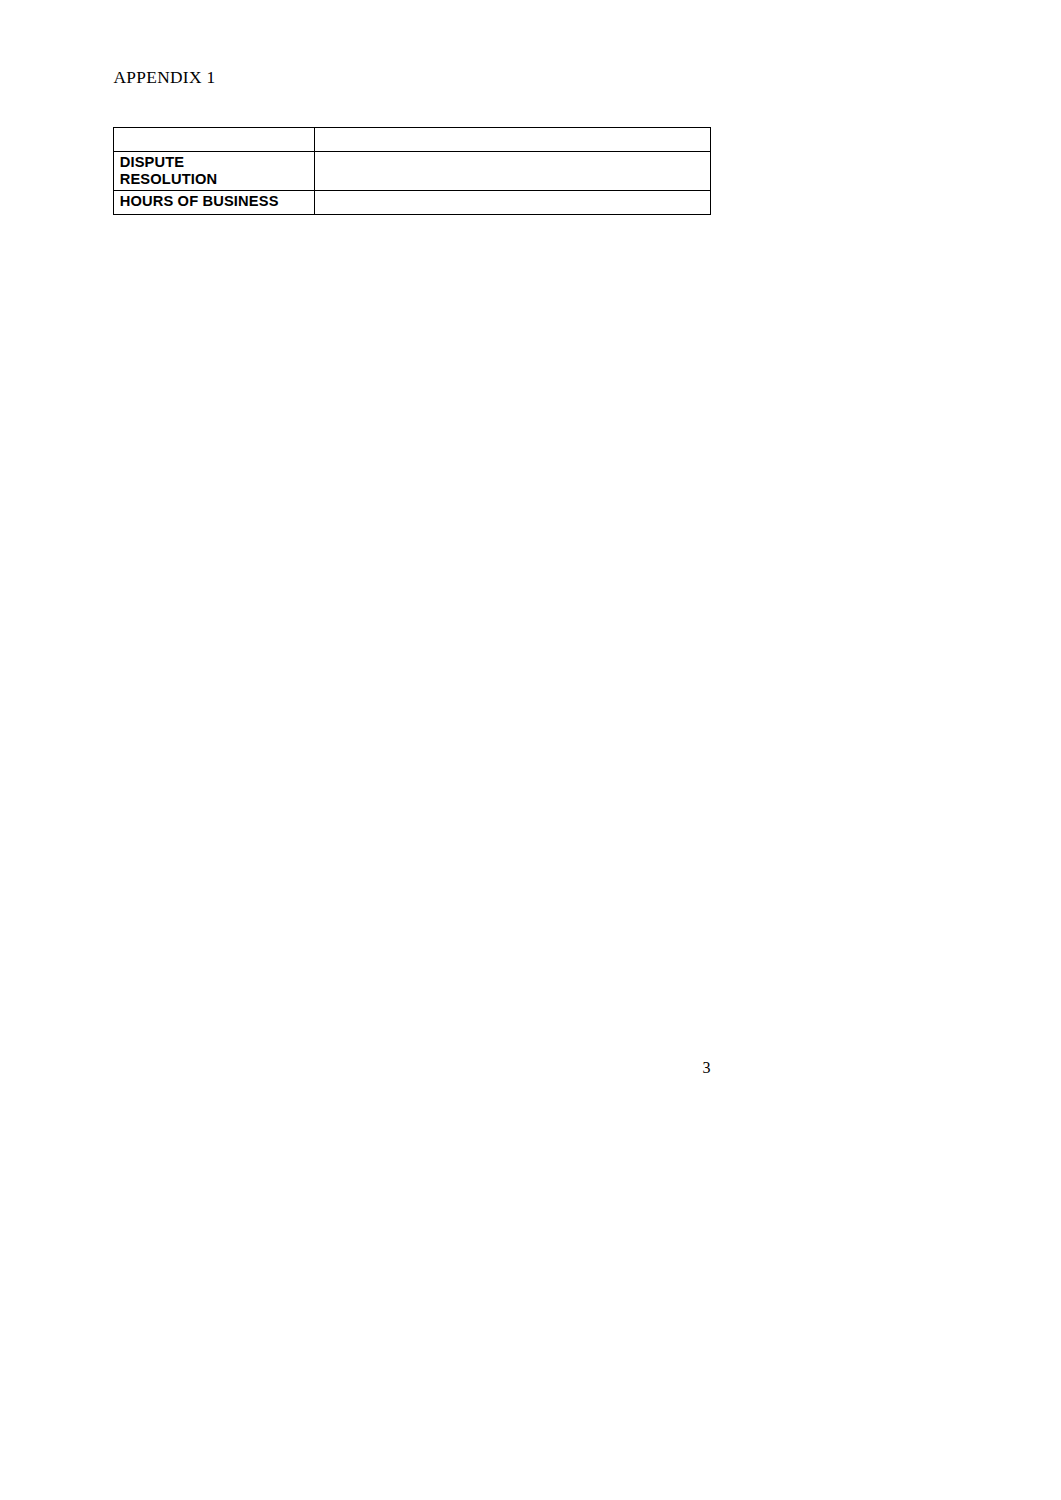APPENDIX 1
| DISPUTE RESOLUTION | |
| HOURS OF BUSINESS | |
3